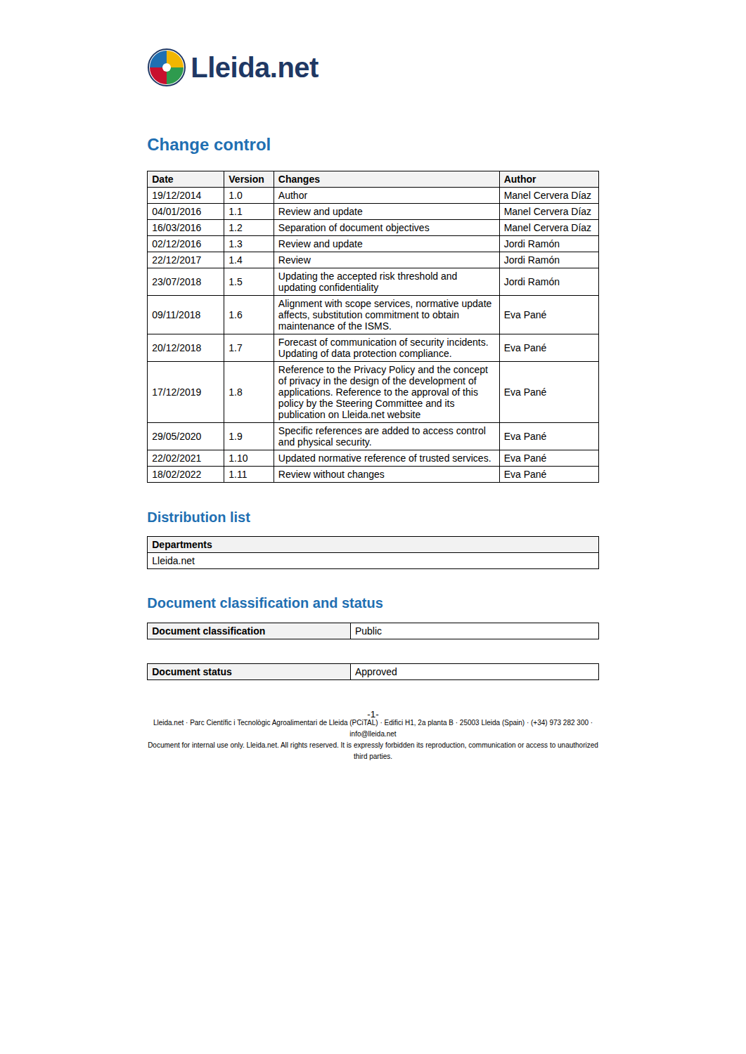Lleida.net
Change control
| Date | Version | Changes | Author |
| --- | --- | --- | --- |
| 19/12/2014 | 1.0 | Author | Manel Cervera Díaz |
| 04/01/2016 | 1.1 | Review and update | Manel Cervera Díaz |
| 16/03/2016 | 1.2 | Separation of document objectives | Manel Cervera Díaz |
| 02/12/2016 | 1.3 | Review and update | Jordi Ramón |
| 22/12/2017 | 1.4 | Review | Jordi Ramón |
| 23/07/2018 | 1.5 | Updating the accepted risk threshold and updating confidentiality | Jordi Ramón |
| 09/11/2018 | 1.6 | Alignment with scope services, normative update affects, substitution commitment to obtain maintenance of the ISMS. | Eva Pané |
| 20/12/2018 | 1.7 | Forecast of communication of security incidents. Updating of data protection compliance. | Eva Pané |
| 17/12/2019 | 1.8 | Reference to the Privacy Policy and the concept of privacy in the design of the development of applications. Reference to the approval of this policy by the Steering Committee and its publication on Lleida.net website | Eva Pané |
| 29/05/2020 | 1.9 | Specific references are added to access control and physical security. | Eva Pané |
| 22/02/2021 | 1.10 | Updated normative reference of trusted services. | Eva Pané |
| 18/02/2022 | 1.11 | Review without changes | Eva Pané |
Distribution list
| Departments |
| --- |
| Lleida.net |
Document classification and status
| Document classification | Public |
| Document status | Approved |
-1-
Lleida.net · Parc Científic i Tecnològic Agroalimentari de Lleida (PCiTAL) · Edifici H1, 2a planta B · 25003 Lleida (Spain) · (+34) 973 282 300 · info@lleida.net
Document for internal use only. Lleida.net. All rights reserved. It is expressly forbidden its reproduction, communication or access to unauthorized third parties.